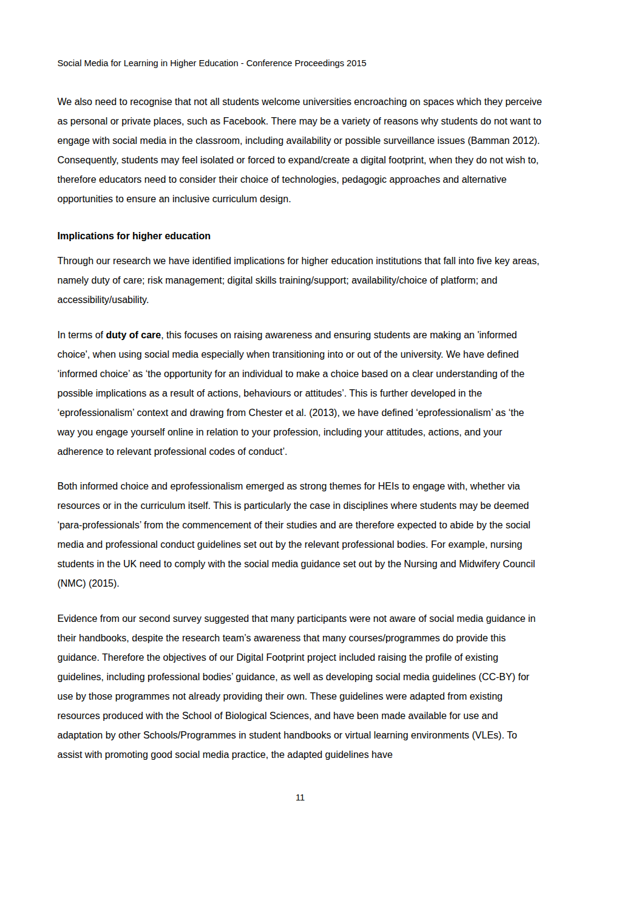Social Media for Learning in Higher Education - Conference Proceedings 2015
We also need to recognise that not all students welcome universities encroaching on spaces which they perceive as personal or private places, such as Facebook. There may be a variety of reasons why students do not want to engage with social media in the classroom, including availability or possible surveillance issues (Bamman 2012). Consequently, students may feel isolated or forced to expand/create a digital footprint, when they do not wish to, therefore educators need to consider their choice of technologies, pedagogic approaches and alternative opportunities to ensure an inclusive curriculum design.
Implications for higher education
Through our research we have identified implications for higher education institutions that fall into five key areas, namely duty of care; risk management; digital skills training/support; availability/choice of platform; and accessibility/usability.
In terms of duty of care, this focuses on raising awareness and ensuring students are making an 'informed choice', when using social media especially when transitioning into or out of the university. We have defined ‘informed choice’ as ‘the opportunity for an individual to make a choice based on a clear understanding of the possible implications as a result of actions, behaviours or attitudes’. This is further developed in the ‘eprofessionalism’ context and drawing from Chester et al. (2013), we have defined ‘eprofessionalism’ as ‘the way you engage yourself online in relation to your profession, including your attitudes, actions, and your adherence to relevant professional codes of conduct’.
Both informed choice and eprofessionalism emerged as strong themes for HEIs to engage with, whether via resources or in the curriculum itself. This is particularly the case in disciplines where students may be deemed ‘para-professionals’ from the commencement of their studies and are therefore expected to abide by the social media and professional conduct guidelines set out by the relevant professional bodies. For example, nursing students in the UK need to comply with the social media guidance set out by the Nursing and Midwifery Council (NMC) (2015).
Evidence from our second survey suggested that many participants were not aware of social media guidance in their handbooks, despite the research team’s awareness that many courses/programmes do provide this guidance. Therefore the objectives of our Digital Footprint project included raising the profile of existing guidelines, including professional bodies’ guidance, as well as developing social media guidelines (CC-BY) for use by those programmes not already providing their own. These guidelines were adapted from existing resources produced with the School of Biological Sciences, and have been made available for use and adaptation by other Schools/Programmes in student handbooks or virtual learning environments (VLEs). To assist with promoting good social media practice, the adapted guidelines have
11